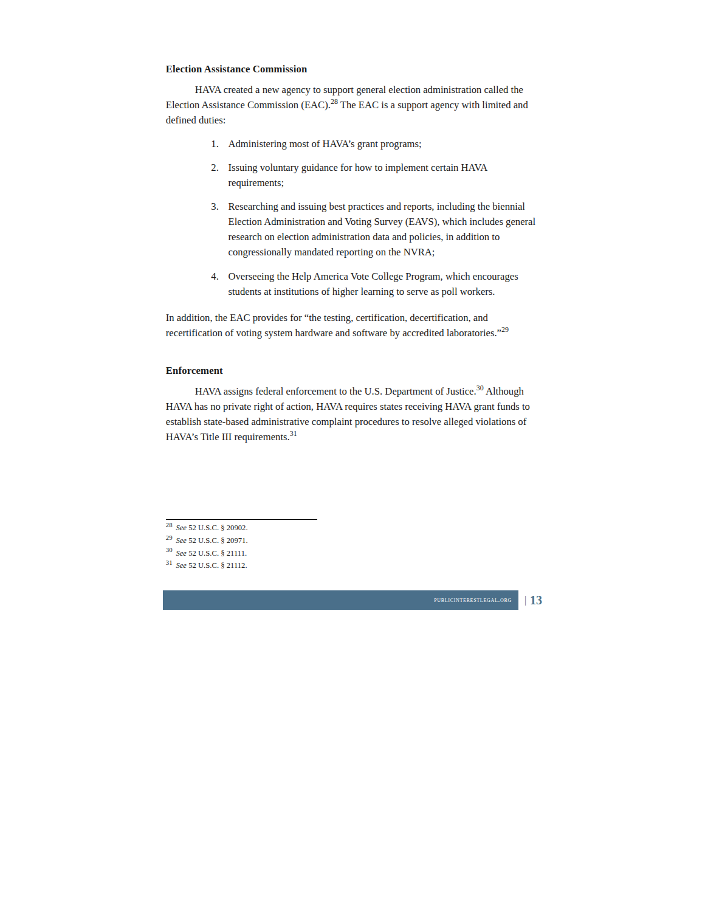Election Assistance Commission
HAVA created a new agency to support general election administration called the Election Assistance Commission (EAC).28 The EAC is a support agency with limited and defined duties:
Administering most of HAVA’s grant programs;
Issuing voluntary guidance for how to implement certain HAVA requirements;
Researching and issuing best practices and reports, including the biennial Election Administration and Voting Survey (EAVS), which includes general research on election administration data and policies, in addition to congressionally mandated reporting on the NVRA;
Overseeing the Help America Vote College Program, which encourages students at institutions of higher learning to serve as poll workers.
In addition, the EAC provides for “the testing, certification, decertification, and recertification of voting system hardware and software by accredited laboratories.”29
Enforcement
HAVA assigns federal enforcement to the U.S. Department of Justice.30 Although HAVA has no private right of action, HAVA requires states receiving HAVA grant funds to establish state-based administrative complaint procedures to resolve alleged violations of HAVA’s Title III requirements.31
28 See 52 U.S.C. § 20902.
29 See 52 U.S.C. § 20971.
30 See 52 U.S.C. § 21111.
31 See 52 U.S.C. § 21112.
publicinterestlegal.org
|13